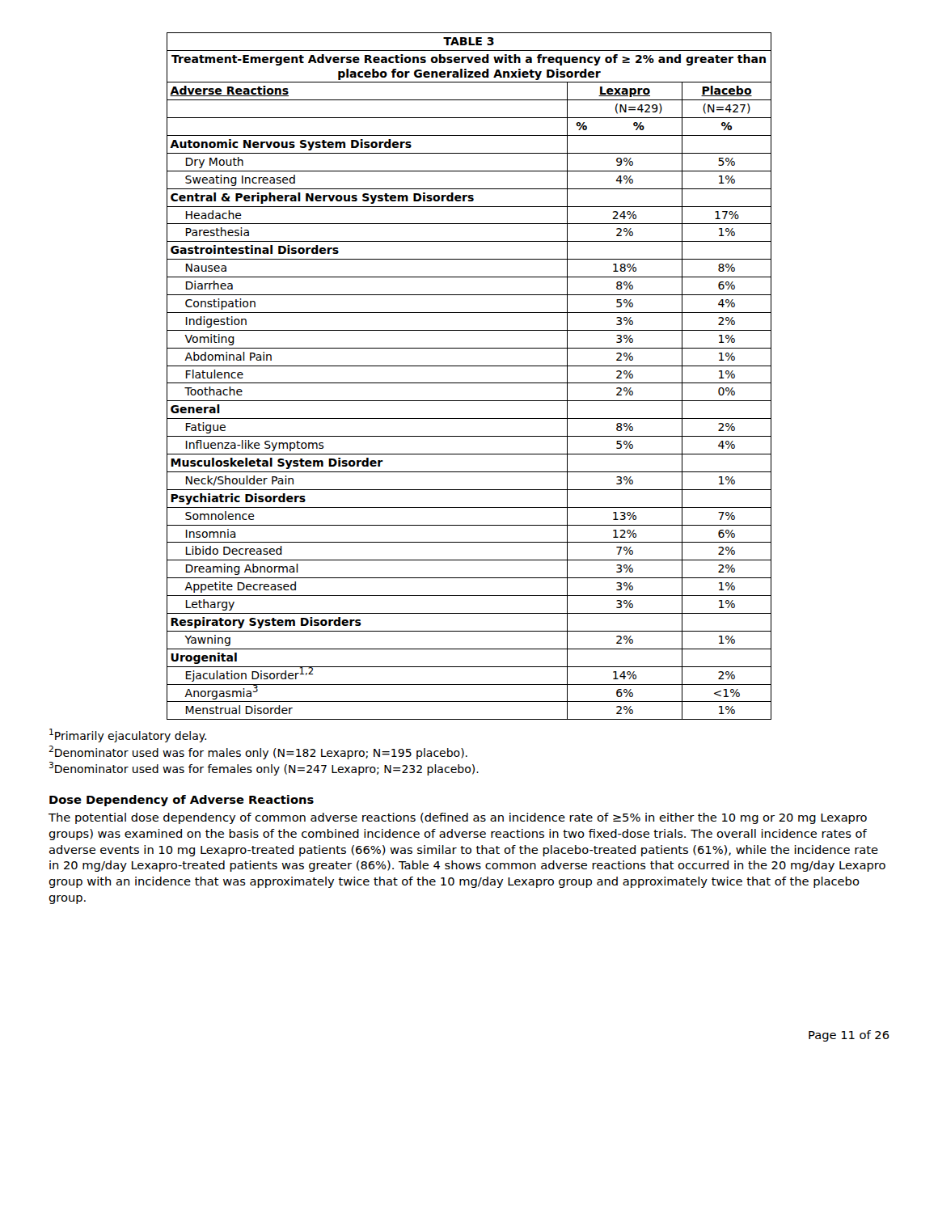| TABLE 3 |
| Treatment-Emergent Adverse Reactions observed with a frequency of ≥ 2% and greater than placebo for Generalized Anxiety Disorder |
| Adverse Reactions | Lexapro | Placebo |
| | | (N=429) | (N=427) |
| | % | % | % |
| Autonomic Nervous System Disorders | | |
| Dry Mouth | 9% | 5% |
| Sweating Increased | 4% | 1% |
| Central & Peripheral Nervous System Disorders | | |
| Headache | 24% | 17% |
| Paresthesia | 2% | 1% |
| Gastrointestinal Disorders | | |
| Nausea | 18% | 8% |
| Diarrhea | 8% | 6% |
| Constipation | 5% | 4% |
| Indigestion | 3% | 2% |
| Vomiting | 3% | 1% |
| Abdominal Pain | 2% | 1% |
| Flatulence | 2% | 1% |
| Toothache | 2% | 0% |
| General | | |
| Fatigue | 8% | 2% |
| Influenza-like Symptoms | 5% | 4% |
| Musculoskeletal System Disorder | | |
| Neck/Shoulder Pain | 3% | 1% |
| Psychiatric Disorders | | |
| Somnolence | 13% | 7% |
| Insomnia | 12% | 6% |
| Libido Decreased | 7% | 2% |
| Dreaming Abnormal | 3% | 2% |
| Appetite Decreased | 3% | 1% |
| Lethargy | 3% | 1% |
| Respiratory System Disorders | | |
| Yawning | 2% | 1% |
| Urogenital | | |
| Ejaculation Disorder 1,2 | 14% | 2% |
| Anorgasmia 3 | 6% | <1% |
| Menstrual Disorder | 2% | 1% |
1Primarily ejaculatory delay.
2Denominator used was for males only (N=182 Lexapro; N=195 placebo).
3Denominator used was for females only (N=247 Lexapro; N=232 placebo).
Dose Dependency of Adverse Reactions
The potential dose dependency of common adverse reactions (defined as an incidence rate of ≥5% in either the 10 mg or 20 mg Lexapro groups) was examined on the basis of the combined incidence of adverse reactions in two fixed-dose trials. The overall incidence rates of adverse events in 10 mg Lexapro-treated patients (66%) was similar to that of the placebo-treated patients (61%), while the incidence rate in 20 mg/day Lexapro-treated patients was greater (86%). Table 4 shows common adverse reactions that occurred in the 20 mg/day Lexapro group with an incidence that was approximately twice that of the 10 mg/day Lexapro group and approximately twice that of the placebo group.
Page 11 of 26